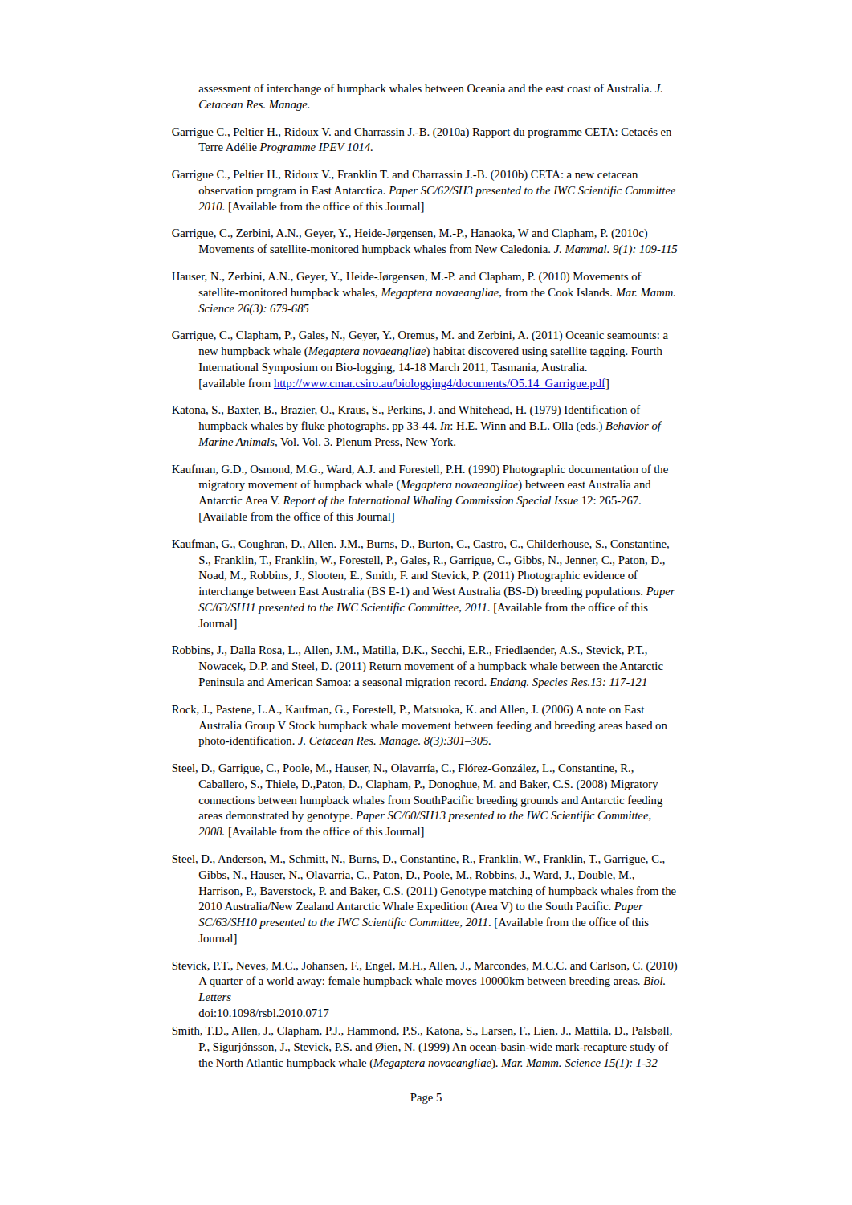assessment of interchange of humpback whales between Oceania and the east coast of Australia. J. Cetacean Res. Manage.
Garrigue C., Peltier H., Ridoux V. and Charrassin J.-B. (2010a) Rapport du programme CETA: Cetacés en Terre Adélie Programme IPEV 1014.
Garrigue C., Peltier H., Ridoux V., Franklin T. and Charrassin J.-B. (2010b) CETA: a new cetacean observation program in East Antarctica. Paper SC/62/SH3 presented to the IWC Scientific Committee 2010. [Available from the office of this Journal]
Garrigue, C., Zerbini, A.N., Geyer, Y., Heide-Jørgensen, M.-P., Hanaoka, W and Clapham, P. (2010c) Movements of satellite-monitored humpback whales from New Caledonia. J. Mammal. 9(1): 109-115
Hauser, N., Zerbini, A.N., Geyer, Y., Heide-Jørgensen, M.-P. and Clapham, P. (2010) Movements of satellite-monitored humpback whales, Megaptera novaeangliae, from the Cook Islands. Mar. Mamm. Science 26(3): 679-685
Garrigue, C., Clapham, P., Gales, N., Geyer, Y., Oremus, M. and Zerbini, A. (2011) Oceanic seamounts: a new humpback whale (Megaptera novaeangliae) habitat discovered using satellite tagging. Fourth International Symposium on Bio-logging, 14-18 March 2011, Tasmania, Australia.
[available from http://www.cmar.csiro.au/biologging4/documents/O5.14_Garrigue.pdf]
Katona, S., Baxter, B., Brazier, O., Kraus, S., Perkins, J. and Whitehead, H. (1979) Identification of humpback whales by fluke photographs. pp 33-44. In: H.E. Winn and B.L. Olla (eds.) Behavior of Marine Animals, Vol. Vol. 3. Plenum Press, New York.
Kaufman, G.D., Osmond, M.G., Ward, A.J. and Forestell, P.H. (1990) Photographic documentation of the migratory movement of humpback whale (Megaptera novaeangliae) between east Australia and Antarctic Area V. Report of the International Whaling Commission Special Issue 12: 265-267. [Available from the office of this Journal]
Kaufman, G., Coughran, D., Allen. J.M., Burns, D., Burton, C., Castro, C., Childerhouse, S., Constantine, S., Franklin, T., Franklin, W., Forestell, P., Gales, R., Garrigue, C., Gibbs, N., Jenner, C., Paton, D., Noad, M., Robbins, J., Slooten, E., Smith, F. and Stevick, P. (2011) Photographic evidence of interchange between East Australia (BS E-1) and West Australia (BS-D) breeding populations. Paper SC/63/SH11 presented to the IWC Scientific Committee, 2011. [Available from the office of this Journal]
Robbins, J., Dalla Rosa, L., Allen, J.M., Matilla, D.K., Secchi, E.R., Friedlaender, A.S., Stevick, P.T., Nowacek, D.P. and Steel, D. (2011) Return movement of a humpback whale between the Antarctic Peninsula and American Samoa: a seasonal migration record. Endang. Species Res.13: 117-121
Rock, J., Pastene, L.A., Kaufman, G., Forestell, P., Matsuoka, K. and Allen, J. (2006) A note on East Australia Group V Stock humpback whale movement between feeding and breeding areas based on photo-identification. J. Cetacean Res. Manage. 8(3):301–305.
Steel, D., Garrigue, C., Poole, M., Hauser, N., Olavarría, C., Flórez-González, L., Constantine, R., Caballero, S., Thiele, D.,Paton, D., Clapham, P., Donoghue, M. and Baker, C.S. (2008) Migratory connections between humpback whales from SouthPacific breeding grounds and Antarctic feeding areas demonstrated by genotype. Paper SC/60/SH13 presented to the IWC Scientific Committee, 2008. [Available from the office of this Journal]
Steel, D., Anderson, M., Schmitt, N., Burns, D., Constantine, R., Franklin, W., Franklin, T., Garrigue, C., Gibbs, N., Hauser, N., Olavarria, C., Paton, D., Poole, M., Robbins, J., Ward, J., Double, M., Harrison, P., Baverstock, P. and Baker, C.S. (2011) Genotype matching of humpback whales from the 2010 Australia/New Zealand Antarctic Whale Expedition (Area V) to the South Pacific. Paper SC/63/SH10 presented to the IWC Scientific Committee, 2011. [Available from the office of this Journal]
Stevick, P.T., Neves, M.C., Johansen, F., Engel, M.H., Allen, J., Marcondes, M.C.C. and Carlson, C. (2010) A quarter of a world away: female humpback whale moves 10000km between breeding areas. Biol. Letters
doi:10.1098/rsbl.2010.0717
Smith, T.D., Allen, J., Clapham, P.J., Hammond, P.S., Katona, S., Larsen, F., Lien, J., Mattila, D., Palsbøll, P., Sigurjónsson, J., Stevick, P.S. and Øien, N. (1999) An ocean-basin-wide mark-recapture study of the North Atlantic humpback whale (Megaptera novaeangliae). Mar. Mamm. Science 15(1): 1-32
Page 5